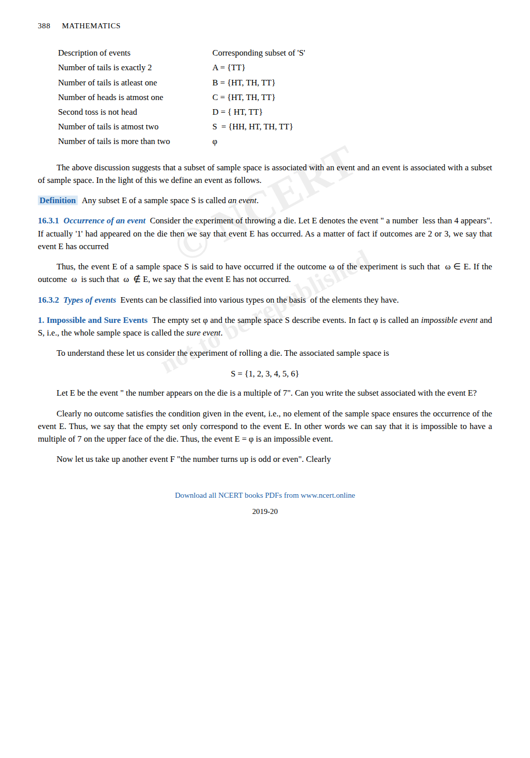© NCERT
not to be republished
388 MATHEMATICS
| Description of events | Corresponding subset of 'S' |
| Number of tails is exactly 2 | A = {TT} |
| Number of tails is atleast one | B = {HT, TH, TT} |
| Number of heads is atmost one | C = {HT, TH, TT} |
| Second toss is not head | D = { HT, TT} |
| Number of tails is atmost two | S = {HH, HT, TH, TT} |
| Number of tails is more than two | φ |
The above discussion suggests that a subset of sample space is associated with an event and an event is associated with a subset of sample space. In the light of this we define an event as follows.
Definition Any subset E of a sample space S is called an event.
16.3.1 Occurrence of an event Consider the experiment of throwing a die. Let E denotes the event " a number less than 4 appears". If actually '1' had appeared on the die then we say that event E has occurred. As a matter of fact if outcomes are 2 or 3, we say that event E has occurred
Thus, the event E of a sample space S is said to have occurred if the outcome ω of the experiment is such that ω ∈ E. If the outcome ω is such that ω ∉ E, we say that the event E has not occurred.
16.3.2 Types of events Events can be classified into various types on the basis of the elements they have.
1. Impossible and Sure Events The empty set φ and the sample space S describe events. In fact φ is called an impossible event and S, i.e., the whole sample space is called the sure event.
To understand these let us consider the experiment of rolling a die. The associated sample space is
S = {1, 2, 3, 4, 5, 6}
Let E be the event " the number appears on the die is a multiple of 7". Can you write the subset associated with the event E?
Clearly no outcome satisfies the condition given in the event, i.e., no element of the sample space ensures the occurrence of the event E. Thus, we say that the empty set only correspond to the event E. In other words we can say that it is impossible to have a multiple of 7 on the upper face of the die. Thus, the event E = φ is an impossible event.
Now let us take up another event F "the number turns up is odd or even". Clearly
Download all NCERT books PDFs from www.ncert.online
2019-20